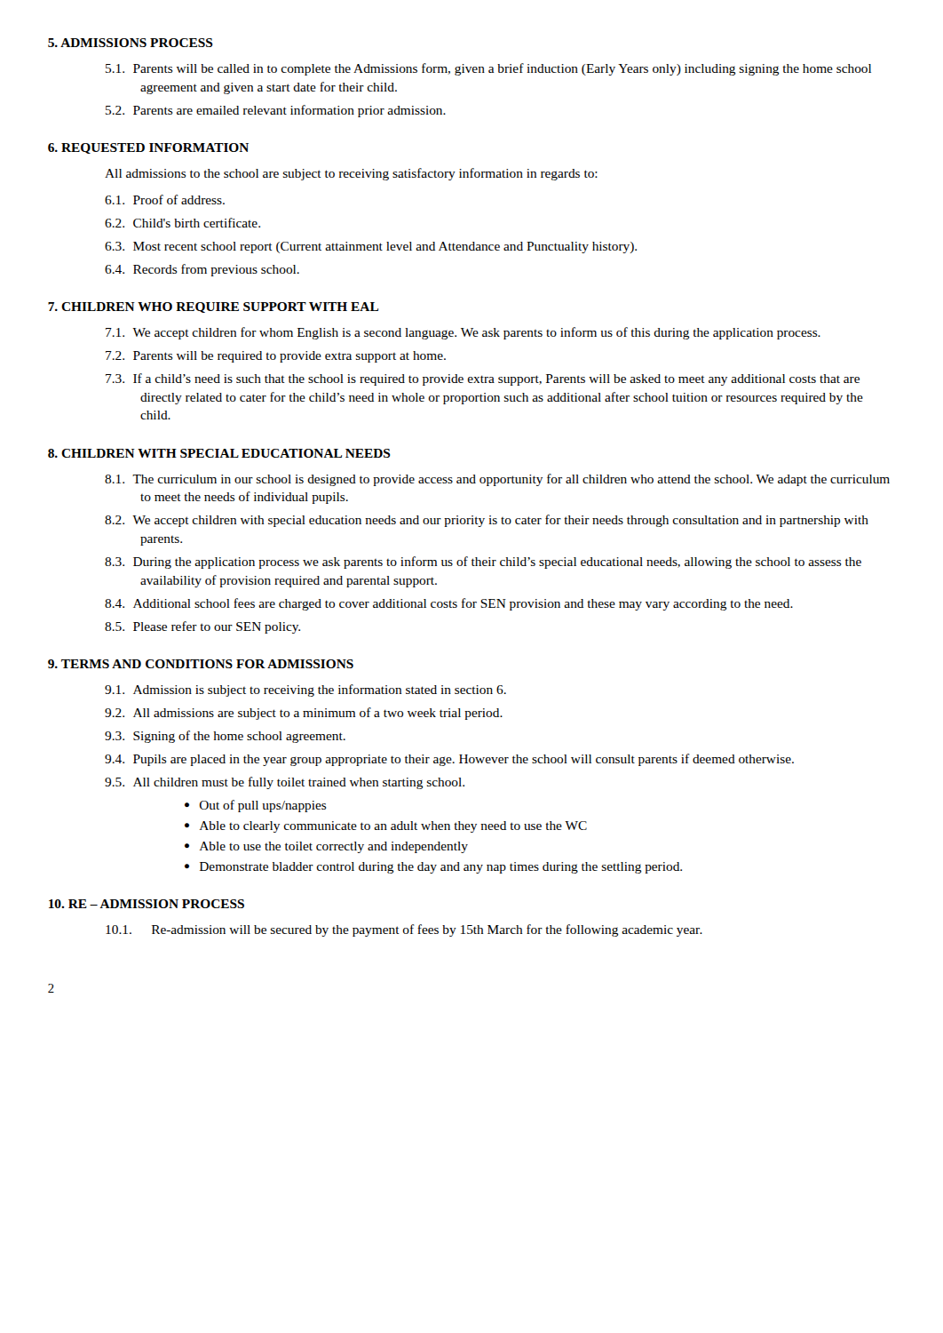Admissions Process
Parents will be called in to complete the Admissions form, given a brief induction (Early Years only) including signing the home school agreement and given a start date for their child.
Parents are emailed relevant information prior admission.
Requested Information
All admissions to the school are subject to receiving satisfactory information in regards to:
Proof of address.
Child's birth certificate.
Most recent school report (Current attainment level and Attendance and Punctuality history).
Records from previous school.
Children who require support with EAL
We accept children for whom English is a second language. We ask parents to inform us of this during the application process.
Parents will be required to provide extra support at home.
If a child’s need is such that the school is required to provide extra support, Parents will be asked to meet any additional costs that are directly related to cater for the child’s need in whole or proportion such as additional after school tuition or resources required by the child.
Children with Special Educational Needs
The curriculum in our school is designed to provide access and opportunity for all children who attend the school. We adapt the curriculum to meet the needs of individual pupils.
We accept children with special education needs and our priority is to cater for their needs through consultation and in partnership with parents.
During the application process we ask parents to inform us of their child’s special educational needs, allowing the school to assess the availability of provision required and parental support.
Additional school fees are charged to cover additional costs for SEN provision and these may vary according to the need.
Please refer to our SEN policy.
Terms and Conditions for Admissions
Admission is subject to receiving the information stated in section 6.
All admissions are subject to a minimum of a two week trial period.
Signing of the home school agreement.
Pupils are placed in the year group appropriate to their age. However the school will consult parents if deemed otherwise.
All children must be fully toilet trained when starting school.
Out of pull ups/nappies
Able to clearly communicate to an adult when they need to use the WC
Able to use the toilet correctly and independently
Demonstrate bladder control during the day and any nap times during the settling period.
10. Re – Admission Process
Re-admission will be secured by the payment of fees by 15th March for the following academic year.
2